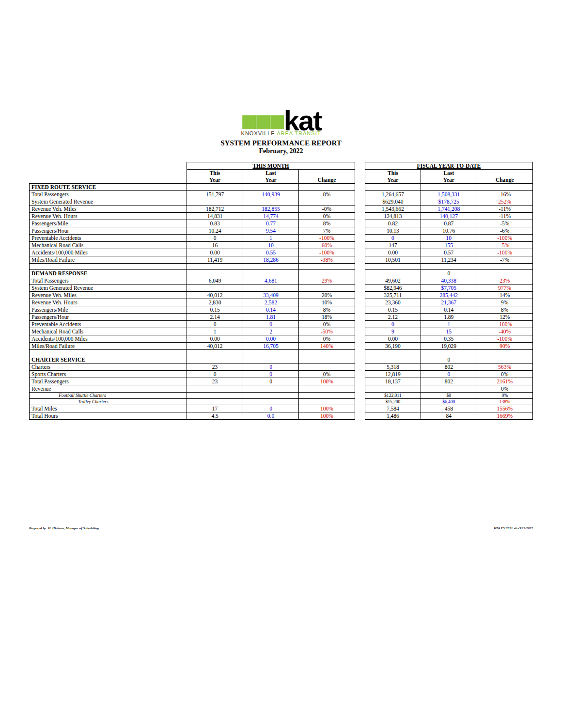■■■kat
KNOXVILLE AREA TRANSIT
SYSTEM PERFORMANCE REPORT
February, 2022
| | THIS MONTH | | FISCAL YEAR-TO-DATE |
| | This | Last | | | This | Last | |
| | Year | Year | Change | | Year | Year | Change |
| FIXED ROUTE SERVICE | | | | | | | |
| Total Passengers | 151,797 | 140,939 | 8% | | 1,264,657 | 1,508,331 | -16% |
| System Generated Revenue | | | | | $629,040 | $178,725 | 252% |
| Revenue Veh. Miles | 182,712 | 182,855 | -0% | | 1,543,662 | 1,741,208 | -11% |
| Revenue Veh. Hours | 14,831 | 14,774 | 0% | | 124,813 | 140,127 | -11% |
| Passengers/Mile | 0.83 | 0.77 | 8% | | 0.82 | 0.87 | -5% |
| Passengers/Hour | 10.24 | 9.54 | 7% | | 10.13 | 10.76 | -6% |
| Preventable Accidents | 0 | 1 | -100% | | 0 | 10 | -100% |
| Mechanical Road Calls | 16 | 10 | 60% | | 147 | 155 | -5% |
| Accidents/100,000 Miles | 0.00 | 0.55 | -100% | | 0.00 | 0.57 | -100% |
| Miles/Road Failure | 11,419 | 18,286 | -38% | | 10,501 | 11,234 | -7% |
| DEMAND RESPONSE | | | | | | 0 | |
| Total Passengers | 6,049 | 4,681 | 29% | | 49,602 | 40,338 | 23% |
| System Generated Revenue | | | | | $82,946 | $7,705 | 977% |
| Revenue Veh. Miles | 40,012 | 33,409 | 20% | | 325,711 | 285,442 | 14% |
| Revenue Veh. Hours | 2,830 | 2,582 | 10% | | 23,360 | 21,367 | 9% |
| Passengers/Mile | 0.15 | 0.14 | 8% | | 0.15 | 0.14 | 8% |
| Passengers/Hour | 2.14 | 1.81 | 18% | | 2.12 | 1.89 | 12% |
| Preventable Accidents | 0 | 0 | 0% | | 0 | 1 | -100% |
| Mechanical Road Calls | 1 | 2 | -50% | | 9 | 15 | -40% |
| Accidents/100,000 Miles | 0.00 | 0.00 | 0% | | 0.00 | 0.35 | -100% |
| Miles/Road Failure | 40,012 | 16,705 | 140% | | 36,190 | 19,029 | 90% |
| CHARTER SERVICE | | | | | | 0 | |
| Charters | 23 | 0 | | | 5,318 | 802 | 563% |
| Sports Charters | 0 | 0 | 0% | | 12,819 | 0 | 0% |
| Total Passengers | 23 | 0 | 100% | | 18,137 | 802 | 2161% |
| Revenue | | | | | | | 0% |
| Football Shuttle Charters | | | | | $122,011 | $0 | 0% |
| Trolley Charters | | | | | $15,200 | $6,400 | 138% |
| Total Miles | 17 | 0 | 100% | | 7,584 | 458 | 1556% |
| Total Hours | 4.5 | 0.0 | 100% | | 1,486 | 84 | 1669% |
Prepared by: H. Hickson, Manager of Scheduling
KTA FY 2021.xlsx3/22/2022